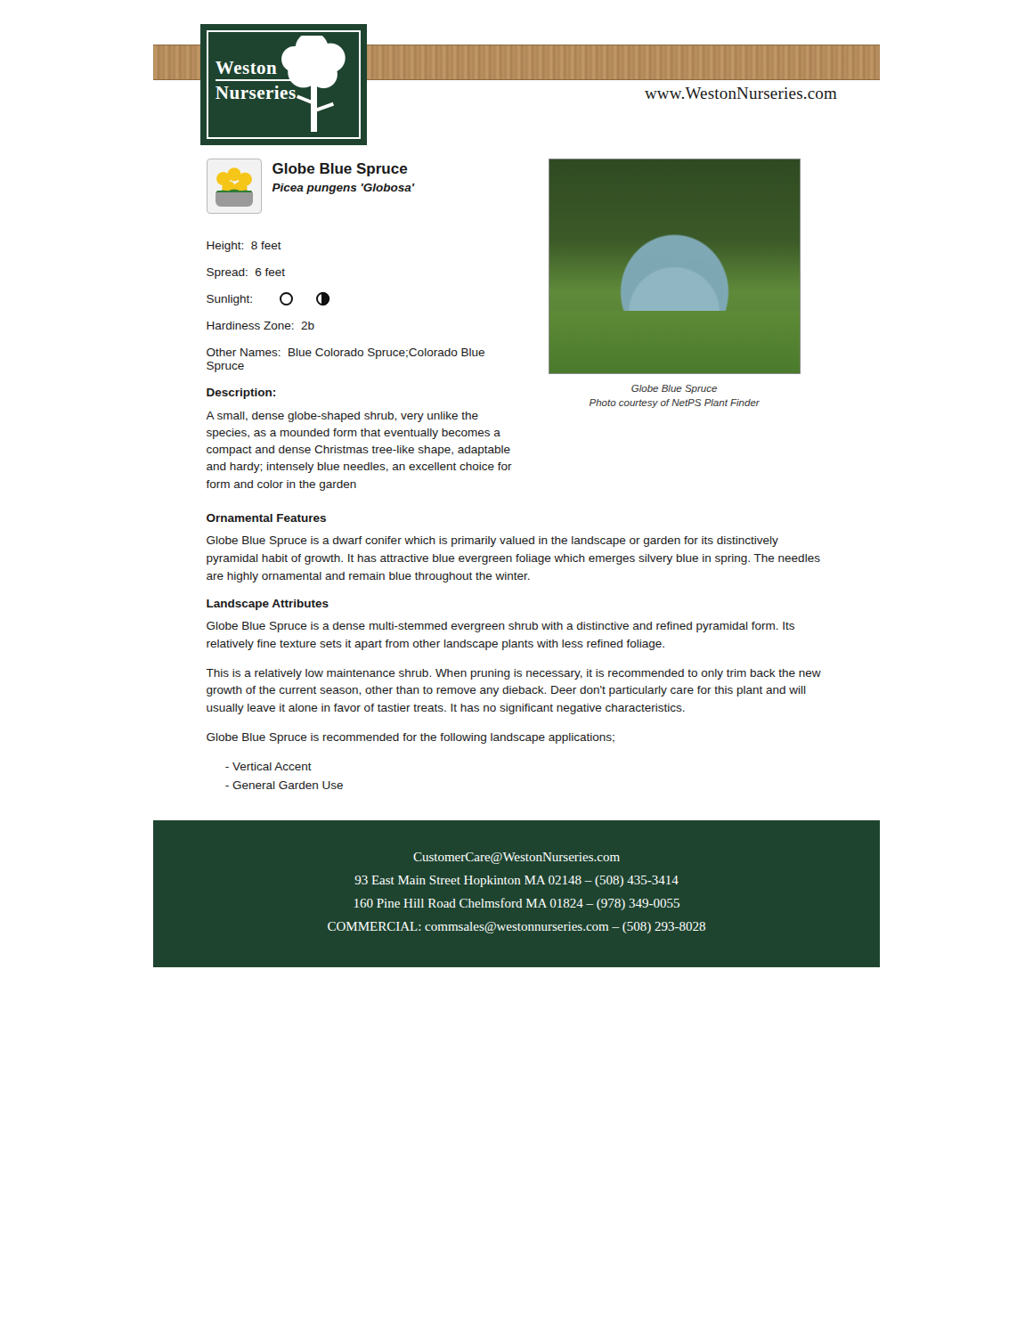Weston Nurseries
www.WestonNurseries.com
Globe Blue Spruce
Picea pungens 'Globosa'
Height: 8 feet
Spread: 6 feet
Sunlight:
Hardiness Zone: 2b
Other Names: Blue Colorado Spruce;Colorado Blue Spruce
Description:
A small, dense globe-shaped shrub, very unlike the species, as a mounded form that eventually becomes a compact and dense Christmas tree-like shape, adaptable and hardy; intensely blue needles, an excellent choice for form and color in the garden
Globe Blue Spruce
Photo courtesy of NetPS Plant Finder
Ornamental Features
Globe Blue Spruce is a dwarf conifer which is primarily valued in the landscape or garden for its distinctively pyramidal habit of growth. It has attractive blue evergreen foliage which emerges silvery blue in spring. The needles are highly ornamental and remain blue throughout the winter.
Landscape Attributes
Globe Blue Spruce is a dense multi-stemmed evergreen shrub with a distinctive and refined pyramidal form. Its relatively fine texture sets it apart from other landscape plants with less refined foliage.
This is a relatively low maintenance shrub. When pruning is necessary, it is recommended to only trim back the new growth of the current season, other than to remove any dieback. Deer don't particularly care for this plant and will usually leave it alone in favor of tastier treats. It has no significant negative characteristics.
Globe Blue Spruce is recommended for the following landscape applications;
Vertical Accent
General Garden Use
CustomerCare@WestonNurseries.com
93 East Main Street Hopkinton MA 02148 – (508) 435-3414
160 Pine Hill Road Chelmsford MA 01824 – (978) 349-0055
COMMERCIAL: commsales@westonnurseries.com – (508) 293-8028